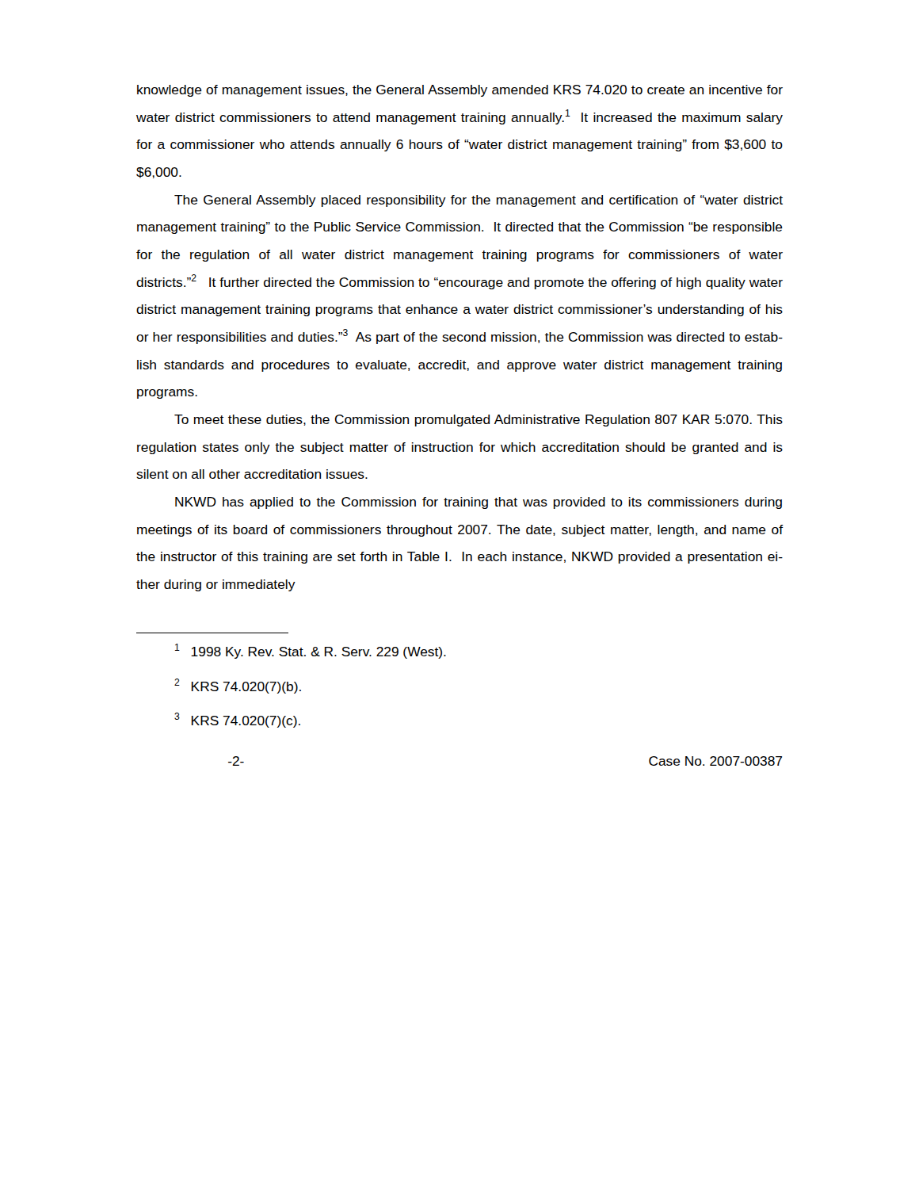knowledge of management issues, the General Assembly amended KRS 74.020 to create an incentive for water district commissioners to attend management training annually.1 It increased the maximum salary for a commissioner who attends annually 6 hours of “water district management training” from $3,600 to $6,000.
The General Assembly placed responsibility for the management and certification of “water district management training” to the Public Service Commission. It directed that the Commission “be responsible for the regulation of all water district management training programs for commissioners of water districts.”2 It further directed the Commission to “encourage and promote the offering of high quality water district management training programs that enhance a water district commissioner’s understanding of his or her responsibilities and duties.”3 As part of the second mission, the Commission was directed to establish standards and procedures to evaluate, accredit, and approve water district management training programs.
To meet these duties, the Commission promulgated Administrative Regulation 807 KAR 5:070. This regulation states only the subject matter of instruction for which accreditation should be granted and is silent on all other accreditation issues.
NKWD has applied to the Commission for training that was provided to its commissioners during meetings of its board of commissioners throughout 2007. The date, subject matter, length, and name of the instructor of this training are set forth in Table I. In each instance, NKWD provided a presentation either during or immediately
1 1998 Ky. Rev. Stat. & R. Serv. 229 (West).
2 KRS 74.020(7)(b).
3 KRS 74.020(7)(c).
-2- Case No. 2007-00387